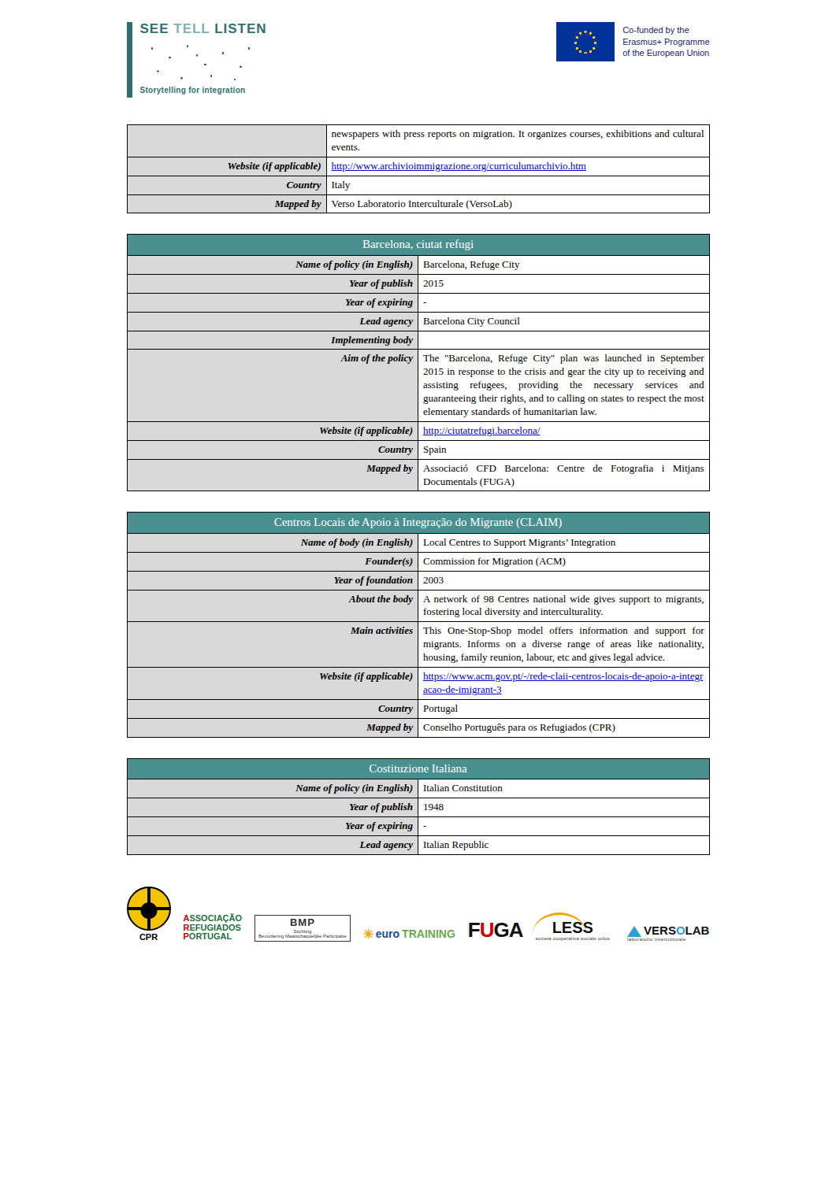SEE TELL LISTEN
Storytelling for integration
Co-funded by the
Erasmus+ Programme
of the European Union
| | newspapers with press reports on migration. It organizes courses, exhibitions and cultural events. |
| Website (if applicable) | http://www.archivioimmigrazione.org/curriculumarchivio.htm |
| Country | Italy |
| Mapped by | Verso Laboratorio Interculturale (VersoLab) |
| Barcelona, ciutat refugi |
| --- |
| Name of policy (in English) | Barcelona, Refuge City |
| Year of publish | 2015 |
| Year of expiring | - |
| Lead agency | Barcelona City Council |
| Implementing body | |
| Aim of the policy | The "Barcelona, Refuge City" plan was launched in September 2015 in response to the crisis and gear the city up to receiving and assisting refugees, providing the necessary services and guaranteeing their rights, and to calling on states to respect the most elementary standards of humanitarian law. |
| Website (if applicable) | http://ciutatrefugi.barcelona/ |
| Country | Spain |
| Mapped by | Associació CFD Barcelona: Centre de Fotografia i Mitjans Documentals (FUGA) |
| Centros Locais de Apoio à Integração do Migrante (CLAIM) |
| --- |
| Name of body (in English) | Local Centres to Support Migrants’ Integration |
| Founder(s) | Commission for Migration (ACM) |
| Year of foundation | 2003 |
| About the body | A network of 98 Centres national wide gives support to migrants, fostering local diversity and interculturality. |
| Main activities | This One-Stop-Shop model offers information and support for migrants. Informs on a diverse range of areas like nationality, housing, family reunion, labour, etc and gives legal advice. |
| Website (if applicable) | https://www.acm.gov.pt/-/rede-claii-centros-locais-de-apoio-a-integracao-de-imigrant-3 |
| Country | Portugal |
| Mapped by | Conselho Português para os Refugiados (CPR) |
| Costituzione Italiana |
| --- |
| Name of policy (in English) | Italian Constitution |
| Year of publish | 1948 |
| Year of expiring | - |
| Lead agency | Italian Republic |
CPR
ASSOCIAÇÃO
REFUGIADOS
PORTUGAL
BMP
Stichting
Bevordering Maatschappelijke Participatie
✳euro TRAINING
FUGA
LESS società cooperativa sociale onlus
VERSOLAB laboratorio interculturale